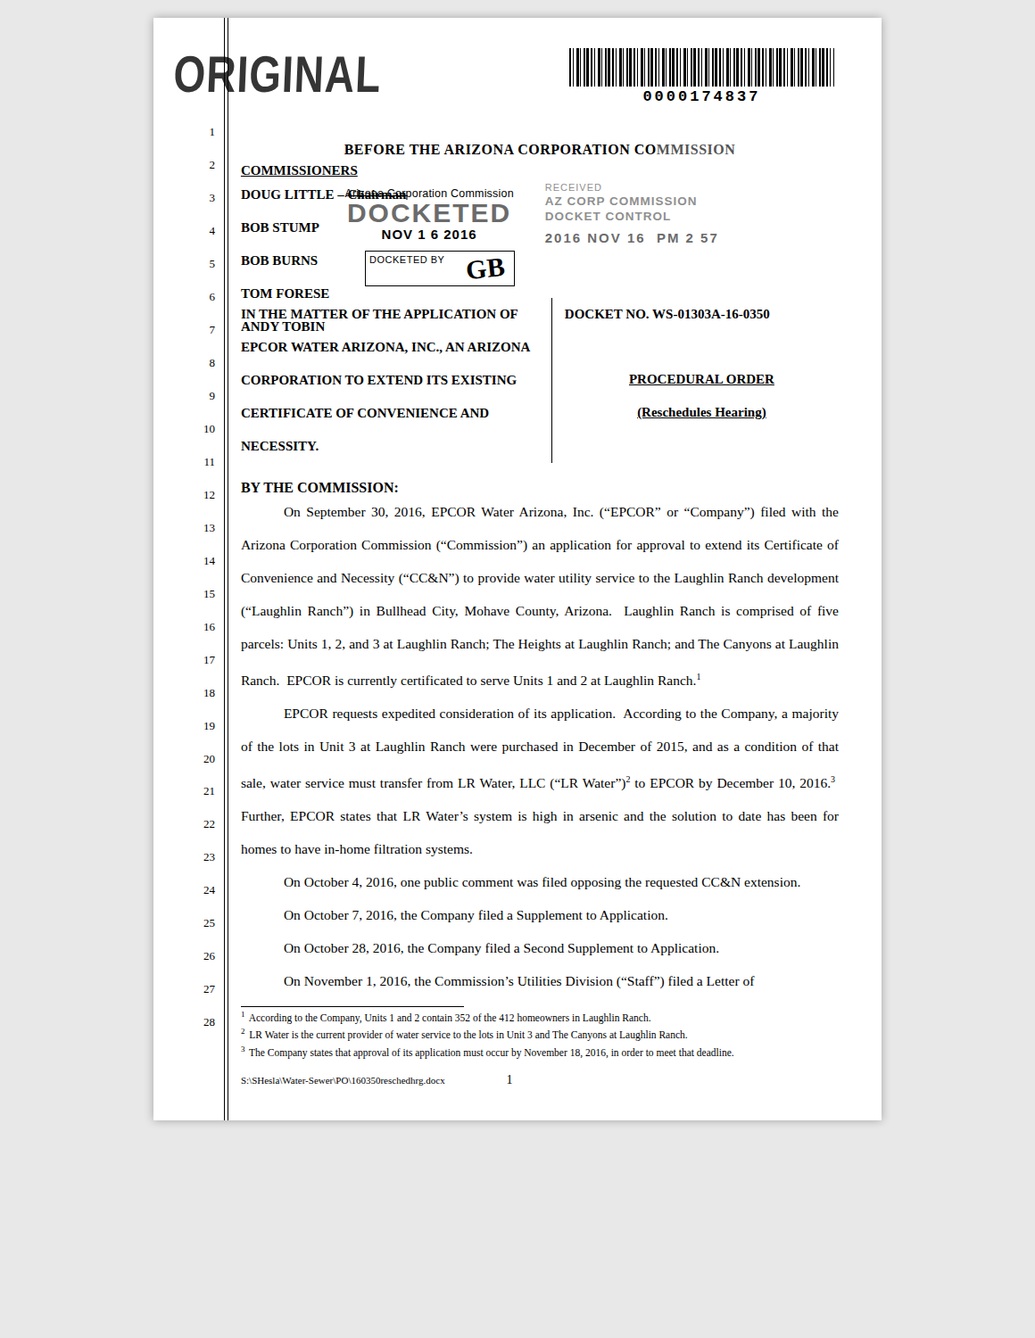ORIGINAL
0000174837
1
2
3
4
5
6
7
8
9
10
11
12
13
14
15
16
17
18
19
20
21
22
23
24
25
26
27
28
BEFORE THE ARIZONA CORPORATION COMMISSION
COMMISSIONERS
DOUG LITTLE – Chairman
BOB STUMP
BOB BURNS
TOM FORESE
ANDY TOBIN
Arizona Corporation Commission
DOCKETED
NOV 1 6 2016
DOCKETED BY GB
RECEIVED
AZ CORP COMMISSION
DOCKET CONTROL
2016 NOV 16 PM 2 57
| IN THE MATTER OF THE APPLICATION OF EPCOR WATER ARIZONA, INC., AN ARIZONA CORPORATION TO EXTEND ITS EXISTING CERTIFICATE OF CONVENIENCE AND NECESSITY. | DOCKET NO. WS-01303A-16-0350 PROCEDURAL ORDER (Reschedules Hearing) |
BY THE COMMISSION:
On September 30, 2016, EPCOR Water Arizona, Inc. (“EPCOR” or “Company”) filed with the Arizona Corporation Commission (“Commission”) an application for approval to extend its Certificate of Convenience and Necessity (“CC&N”) to provide water utility service to the Laughlin Ranch development (“Laughlin Ranch”) in Bullhead City, Mohave County, Arizona. Laughlin Ranch is comprised of five parcels: Units 1, 2, and 3 at Laughlin Ranch; The Heights at Laughlin Ranch; and The Canyons at Laughlin Ranch. EPCOR is currently certificated to serve Units 1 and 2 at Laughlin Ranch.1
EPCOR requests expedited consideration of its application. According to the Company, a majority of the lots in Unit 3 at Laughlin Ranch were purchased in December of 2015, and as a condition of that sale, water service must transfer from LR Water, LLC (“LR Water”)2 to EPCOR by December 10, 2016.3 Further, EPCOR states that LR Water’s system is high in arsenic and the solution to date has been for homes to have in-home filtration systems.
On October 4, 2016, one public comment was filed opposing the requested CC&N extension.
On October 7, 2016, the Company filed a Supplement to Application.
On October 28, 2016, the Company filed a Second Supplement to Application.
On November 1, 2016, the Commission’s Utilities Division (“Staff”) filed a Letter of
1 According to the Company, Units 1 and 2 contain 352 of the 412 homeowners in Laughlin Ranch.
2 LR Water is the current provider of water service to the lots in Unit 3 and The Canyons at Laughlin Ranch.
3 The Company states that approval of its application must occur by November 18, 2016, in order to meet that deadline.
S:\SHesla\Water-Sewer\PO\160350reschedhrg.docx 1